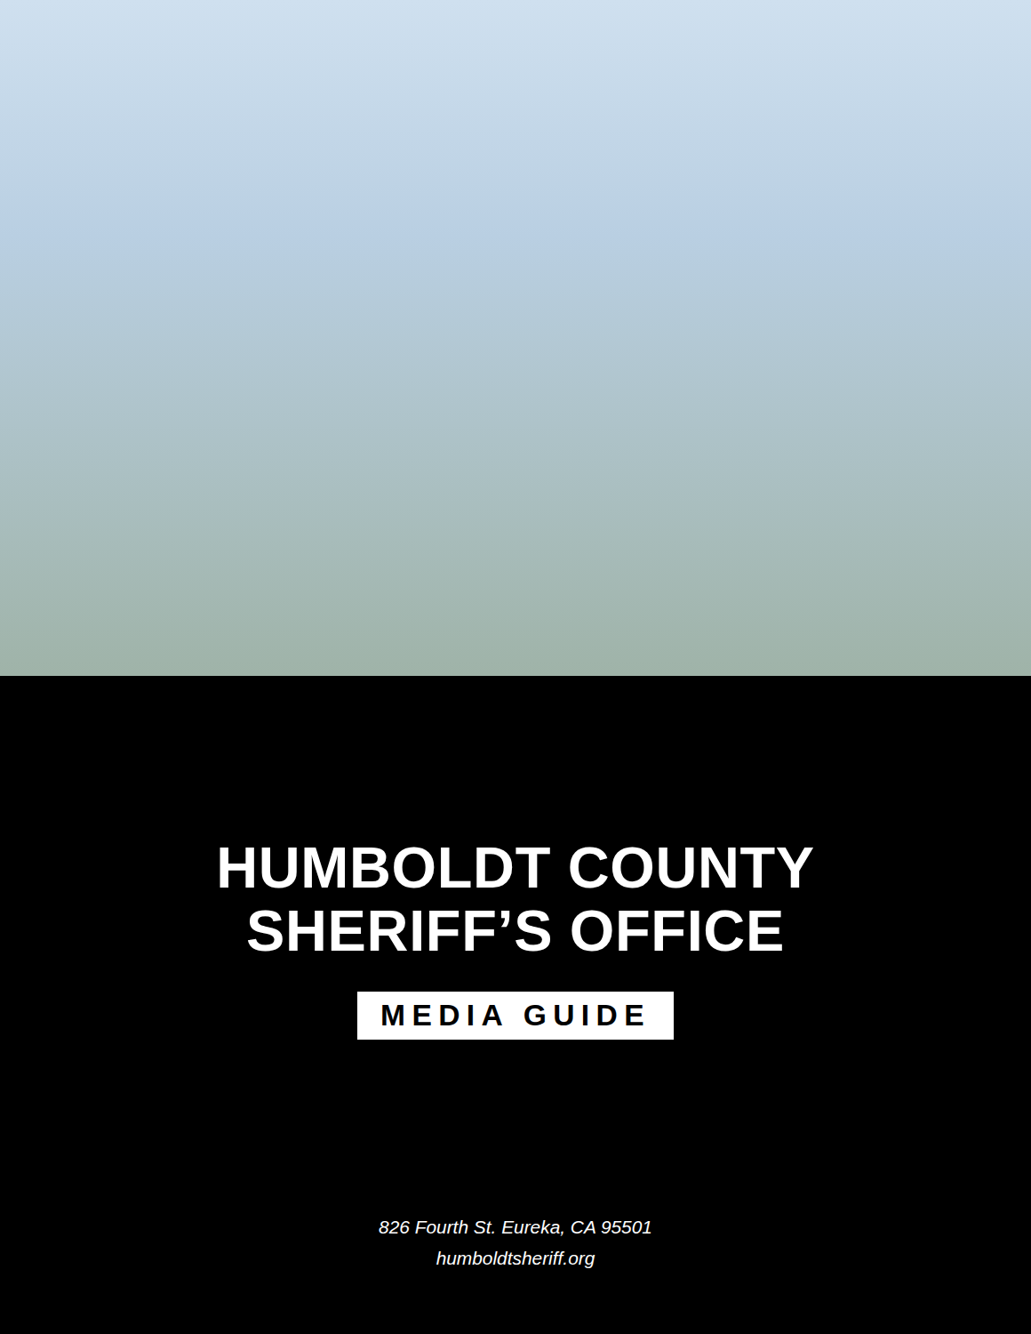Sheriff speaking with members of the news media in front of an armored vehicle.
Humboldt County
Sheriff’s Office
Media Guide
826 Fourth St. Eureka, CA 95501
humboldtsheriff.org